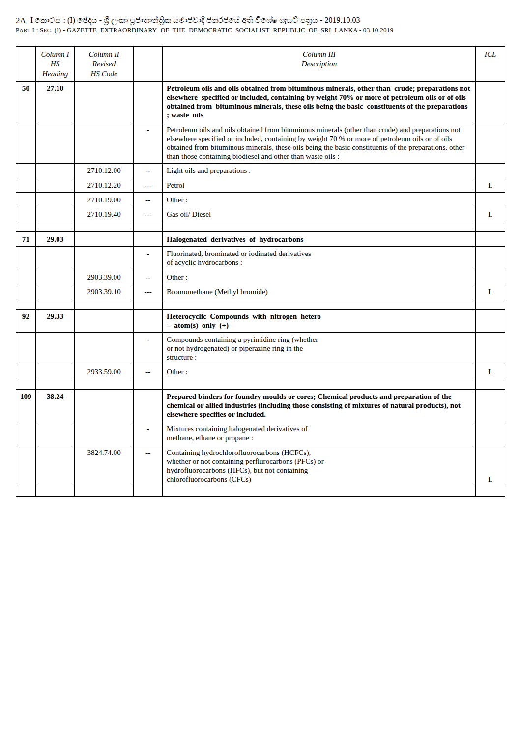2A I කොටස : (I) ඡේදය - ශ්‍රී ලංකා ප්‍රජාතාන්ත්‍රික සමාජවාදී ජනරජයේ අති විශේෂ ගැසට් පත්‍රය - 2019.10.03
PART I : SEC. (I) - GAZETTE EXTRAORDINARY OF THE DEMOCRATIC SOCIALIST REPUBLIC OF SRI LANKA - 03.10.2019
| | Column I HS Heading | Column II Revised HS Code | | Column III Description | ICL |
| --- | --- | --- | --- | --- | --- |
| 50 | 27.10 | | | Petroleum oils and oils obtained from bituminous minerals, other than crude; preparations not elsewhere specified or included, containing by weight 70% or more of petroleum oils or of oils obtained from bituminous minerals, these oils being the basic constituents of the preparations ; waste oils | |
| | | | - | Petroleum oils and oils obtained from bituminous minerals (other than crude) and preparations not elsewhere specified or included, containing by weight 70 % or more of petroleum oils or of oils obtained from bituminous minerals, these oils being the basic constituents of the preparations, other than those containing biodiesel and other than waste oils : | |
| | | 2710.12.00 | -- | Light oils and preparations : | |
| | | 2710.12.20 | --- | Petrol | L |
| | | 2710.19.00 | -- | Other : | |
| | | 2710.19.40 | --- | Gas oil/ Diesel | L |
| 71 | 29.03 | | | Halogenated derivatives of hydrocarbons | |
| | | | - | Fluorinated, brominated or iodinated derivatives of acyclic hydrocarbons : | |
| | | 2903.39.00 | -- | Other : | |
| | | 2903.39.10 | --- | Bromomethane (Methyl bromide) | L |
| 92 | 29.33 | | | Heterocyclic Compounds with nitrogen hetero – atom(s) only (+) | |
| | | | - | Compounds containing a pyrimidine ring (whether or not hydrogenated) or piperazine ring in the structure : | |
| | | 2933.59.00 | -- | Other : | L |
| 109 | 38.24 | | | Prepared binders for foundry moulds or cores; Chemical products and preparation of the chemical or allied industries (including those consisting of mixtures of natural products), not elsewhere specifies or included. | |
| | | | - | Mixtures containing halogenated derivatives of methane, ethane or propane : | |
| | | 3824.74.00 | -- | Containing hydrochlorofluorocarbons (HCFCs), whether or not containing perflurocarbons (PFCs) or hydrofluorocarbons (HFCs), but not containing chlorofluorocarbons (CFCs) | L |